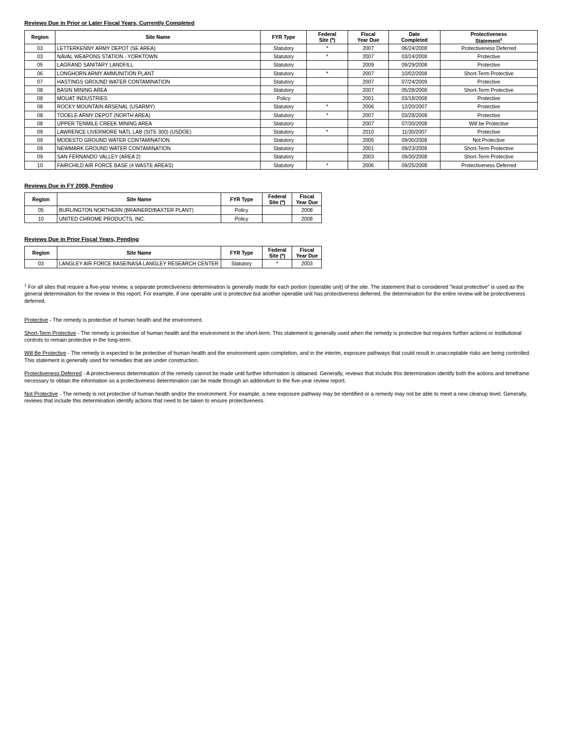Reviews Due in Prior or Later Fiscal Years, Currently Completed
| Region | Site Name | FYR Type | Federal Site (*) | Fiscal Year Due | Date Completed | Protectiveness Statement 1 |
| --- | --- | --- | --- | --- | --- | --- |
| 03 | LETTERKENNY ARMY DEPOT (SE AREA) | Statutory | * | 2007 | 06/24/2008 | Protectiveness Deferred |
| 03 | NAVAL WEAPONS STATION - YORKTOWN | Statutory | * | 2007 | 03/24/2008 | Protective |
| 05 | LAGRAND SANITARY LANDFILL | Statutory | | 2009 | 09/29/2008 | Protective |
| 06 | LONGHORN ARMY AMMUNITION PLANT | Statutory | * | 2007 | 10/02/2008 | Short-Term Protective |
| 07 | HASTINGS GROUND WATER CONTAMINATION | Statutory | | 2007 | 07/24/2009 | Protective |
| 08 | BASIN MINING AREA | Statutory | | 2007 | 05/28/2008 | Short-Term Protective |
| 08 | MOUAT INDUSTRIES | Policy | | 2001 | 03/18/2008 | Protective |
| 08 | ROCKY MOUNTAIN ARSENAL (USARMY) | Statutory | * | 2006 | 12/20/2007 | Protective |
| 08 | TOOELE ARMY DEPOT (NORTH AREA) | Statutory | * | 2007 | 03/28/2008 | Protective |
| 08 | UPPER TENMILE CREEK MINING AREA | Statutory | | 2007 | 07/30/2008 | Will be Protective |
| 09 | LAWRENCE LIVERMORE NATL LAB (SITE 300) (USDOE) | Statutory | * | 2010 | 11/30/2007 | Protective |
| 09 | MODESTO GROUND WATER CONTAMINATION | Statutory | | 2005 | 09/30/2008 | Not Protective |
| 09 | NEWMARK GROUND WATER CONTAMINATION | Statutory | | 2001 | 09/23/2008 | Short-Term Protective |
| 09 | SAN FERNANDO VALLEY (AREA 2) | Statutory | | 2003 | 09/30/2008 | Short-Term Protective |
| 10 | FAIRCHILD AIR FORCE BASE (4 WASTE AREAS) | Statutory | * | 2006 | 09/25/2008 | Protectiveness Deferred |
Reviews Due in FY 2008, Pending
| Region | Site Name | FYR Type | Federal Site (*) | Fiscal Year Due |
| --- | --- | --- | --- | --- |
| 05 | BURLINGTON NORTHERN (BRAINERD/BAXTER PLANT) | Policy | | 2008 |
| 10 | UNITED CHROME PRODUCTS, INC. | Policy | | 2008 |
Reviews Due in Prior Fiscal Years, Pending
| Region | Site Name | FYR Type | Federal Site (*) | Fiscal Year Due |
| --- | --- | --- | --- | --- |
| 03 | LANGLEY AIR FORCE BASE/NASA LANGLEY RESEARCH CENTER | Statutory | * | 2003 |
1 For all sites that require a five-year review, a separate protectiveness determination is generally made for each portion (operable unit) of the site. The statement that is considered "least protective" is used as the general determination for the review in this report. For example, if one operable unit is protective but another operable unit has protectiveness deferred, the determination for the entire review will be protectiveness deferred.
Protective - The remedy is protective of human health and the environment.
Short-Term Protective - The remedy is protective of human health and the environment in the short-term. This statement is generally used when the remedy is protective but requires further actions or institutional controls to remain protective in the long-term.
Will Be Protective - The remedy is expected to be protective of human health and the environment upon completion, and in the interim, exposure pathways that could result in unacceptable risks are being controlled. This statement is generally used for remedies that are under construction.
Protectiveness Deferred - A protectiveness determination of the remedy cannot be made until further information is obtained. Generally, reviews that include this determination identify both the actions and timeframe necessary to obtain the information so a protectiveness determination can be made through an addendum to the five-year review report.
Not Protective - The remedy is not protective of human health and/or the environment. For example, a new exposure pathway may be identified or a remedy may not be able to meet a new cleanup level. Generally, reviews that include this determination identify actions that need to be taken to ensure protectiveness.